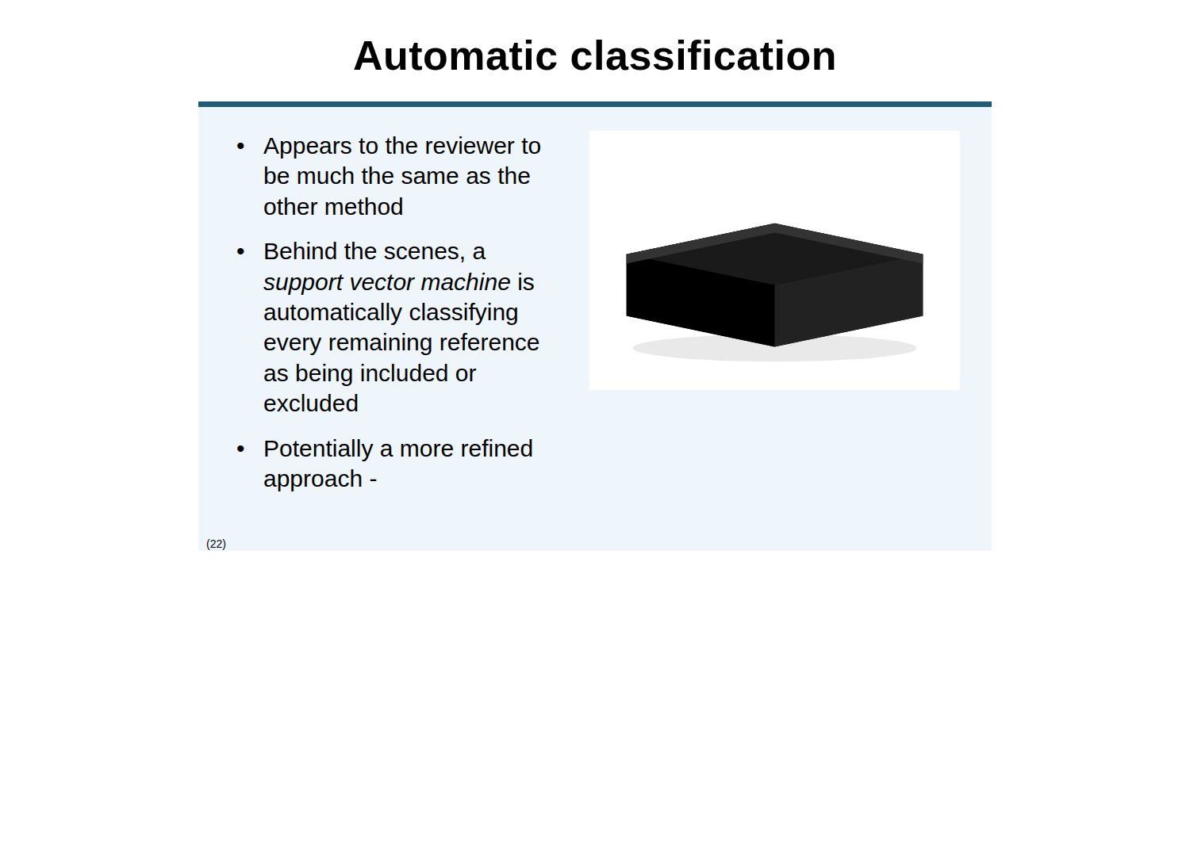Automatic classification
Appears to the reviewer to be much the same as the other method
Behind the scenes, a support vector machine is automatically classifying every remaining reference as being included or excluded
Potentially a more refined approach -
(22)